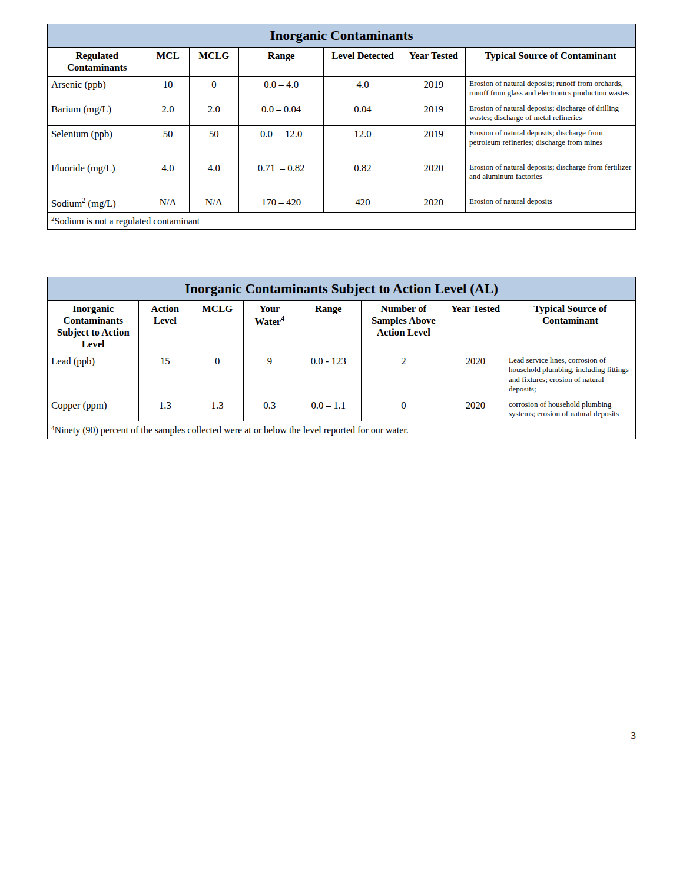Inorganic Contaminants
| Regulated Contaminants | MCL | MCLG | Range | Level Detected | Year Tested | Typical Source of Contaminant |
| --- | --- | --- | --- | --- | --- | --- |
| Arsenic (ppb) | 10 | 0 | 0.0 – 4.0 | 4.0 | 2019 | Erosion of natural deposits; runoff from orchards, runoff from glass and electronics production wastes |
| Barium (mg/L) | 2.0 | 2.0 | 0.0 – 0.04 | 0.04 | 2019 | Erosion of natural deposits; discharge of drilling wastes; discharge of metal refineries |
| Selenium (ppb) | 50 | 50 | 0.0 – 12.0 | 12.0 | 2019 | Erosion of natural deposits; discharge from petroleum refineries; discharge from mines |
| Fluoride (mg/L) | 4.0 | 4.0 | 0.71 – 0.82 | 0.82 | 2020 | Erosion of natural deposits; discharge from fertilizer and aluminum factories |
| Sodium 2 (mg/L) | N/A | N/A | 170 – 420 | 420 | 2020 | Erosion of natural deposits |
| 2 Sodium is not a regulated contaminant |
Inorganic Contaminants Subject to Action Level (AL)
| Inorganic Contaminants Subject to Action Level | Action Level | MCLG | Your Water 4 | Range | Number of Samples Above Action Level | Year Tested | Typical Source of Contaminant |
| --- | --- | --- | --- | --- | --- | --- | --- |
| Lead (ppb) | 15 | 0 | 9 | 0.0 - 123 | 2 | 2020 | Lead service lines, corrosion of household plumbing, including fittings and fixtures; erosion of natural deposits; |
| Copper (ppm) | 1.3 | 1.3 | 0.3 | 0.0 – 1.1 | 0 | 2020 | corrosion of household plumbing systems; erosion of natural deposits |
| 4 Ninety (90) percent of the samples collected were at or below the level reported for our water. |
3